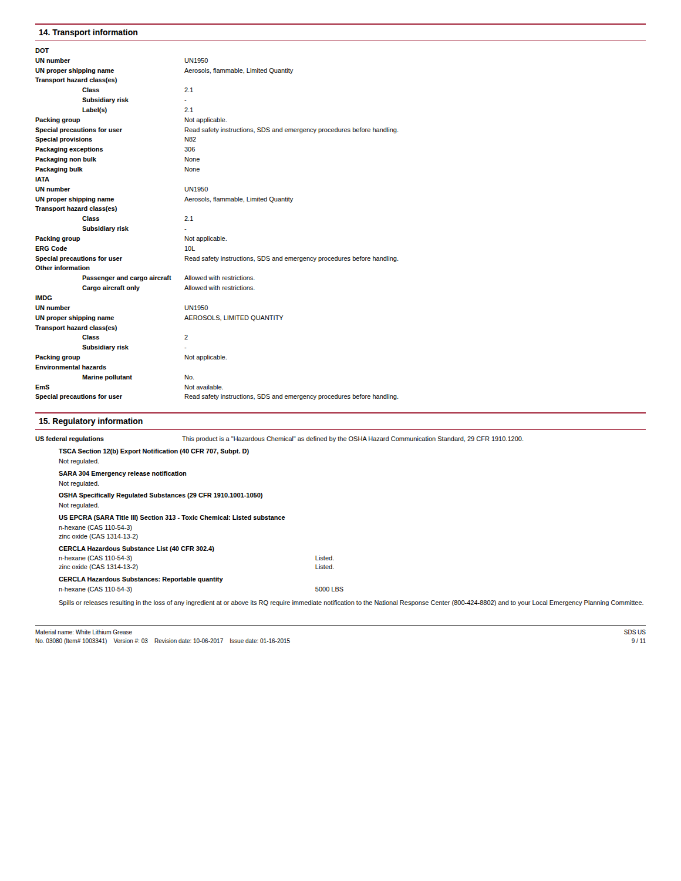14. Transport information
| DOT |
| UN number | UN1950 |
| UN proper shipping name | Aerosols, flammable, Limited Quantity |
| Transport hazard class(es) | |
| Class | 2.1 |
| Subsidiary risk | - |
| Label(s) | 2.1 |
| Packing group | Not applicable. |
| Special precautions for user | Read safety instructions, SDS and emergency procedures before handling. |
| Special provisions | N82 |
| Packaging exceptions | 306 |
| Packaging non bulk | None |
| Packaging bulk | None |
| IATA |
| UN number | UN1950 |
| UN proper shipping name | Aerosols, flammable, Limited Quantity |
| Transport hazard class(es) | |
| Class | 2.1 |
| Subsidiary risk | - |
| Packing group | Not applicable. |
| ERG Code | 10L |
| Special precautions for user | Read safety instructions, SDS and emergency procedures before handling. |
| Other information | |
| Passenger and cargo aircraft | Allowed with restrictions. |
| Cargo aircraft only | Allowed with restrictions. |
| IMDG |
| UN number | UN1950 |
| UN proper shipping name | AEROSOLS, LIMITED QUANTITY |
| Transport hazard class(es) | |
| Class | 2 |
| Subsidiary risk | - |
| Packing group | Not applicable. |
| Environmental hazards | |
| Marine pollutant | No. |
| EmS | Not available. |
| Special precautions for user | Read safety instructions, SDS and emergency procedures before handling. |
15. Regulatory information
US federal regulations
This product is a "Hazardous Chemical" as defined by the OSHA Hazard Communication Standard, 29 CFR 1910.1200.
TSCA Section 12(b) Export Notification (40 CFR 707, Subpt. D)
Not regulated.
SARA 304 Emergency release notification
Not regulated.
OSHA Specifically Regulated Substances (29 CFR 1910.1001-1050)
Not regulated.
US EPCRA (SARA Title III) Section 313 - Toxic Chemical: Listed substance
n-hexane (CAS 110-54-3)
zinc oxide (CAS 1314-13-2)
CERCLA Hazardous Substance List (40 CFR 302.4)
| n-hexane (CAS 110-54-3) | Listed. |
| zinc oxide (CAS 1314-13-2) | Listed. |
CERCLA Hazardous Substances: Reportable quantity
| n-hexane (CAS 110-54-3) | 5000 LBS |
Spills or releases resulting in the loss of any ingredient at or above its RQ require immediate notification to the National Response Center (800-424-8802) and to your Local Emergency Planning Committee.
Material name: White Lithium Grease
No. 03080 (Item# 1003341) Version #: 03 Revision date: 10-06-2017 Issue date: 01-16-2015
SDS US
9 / 11